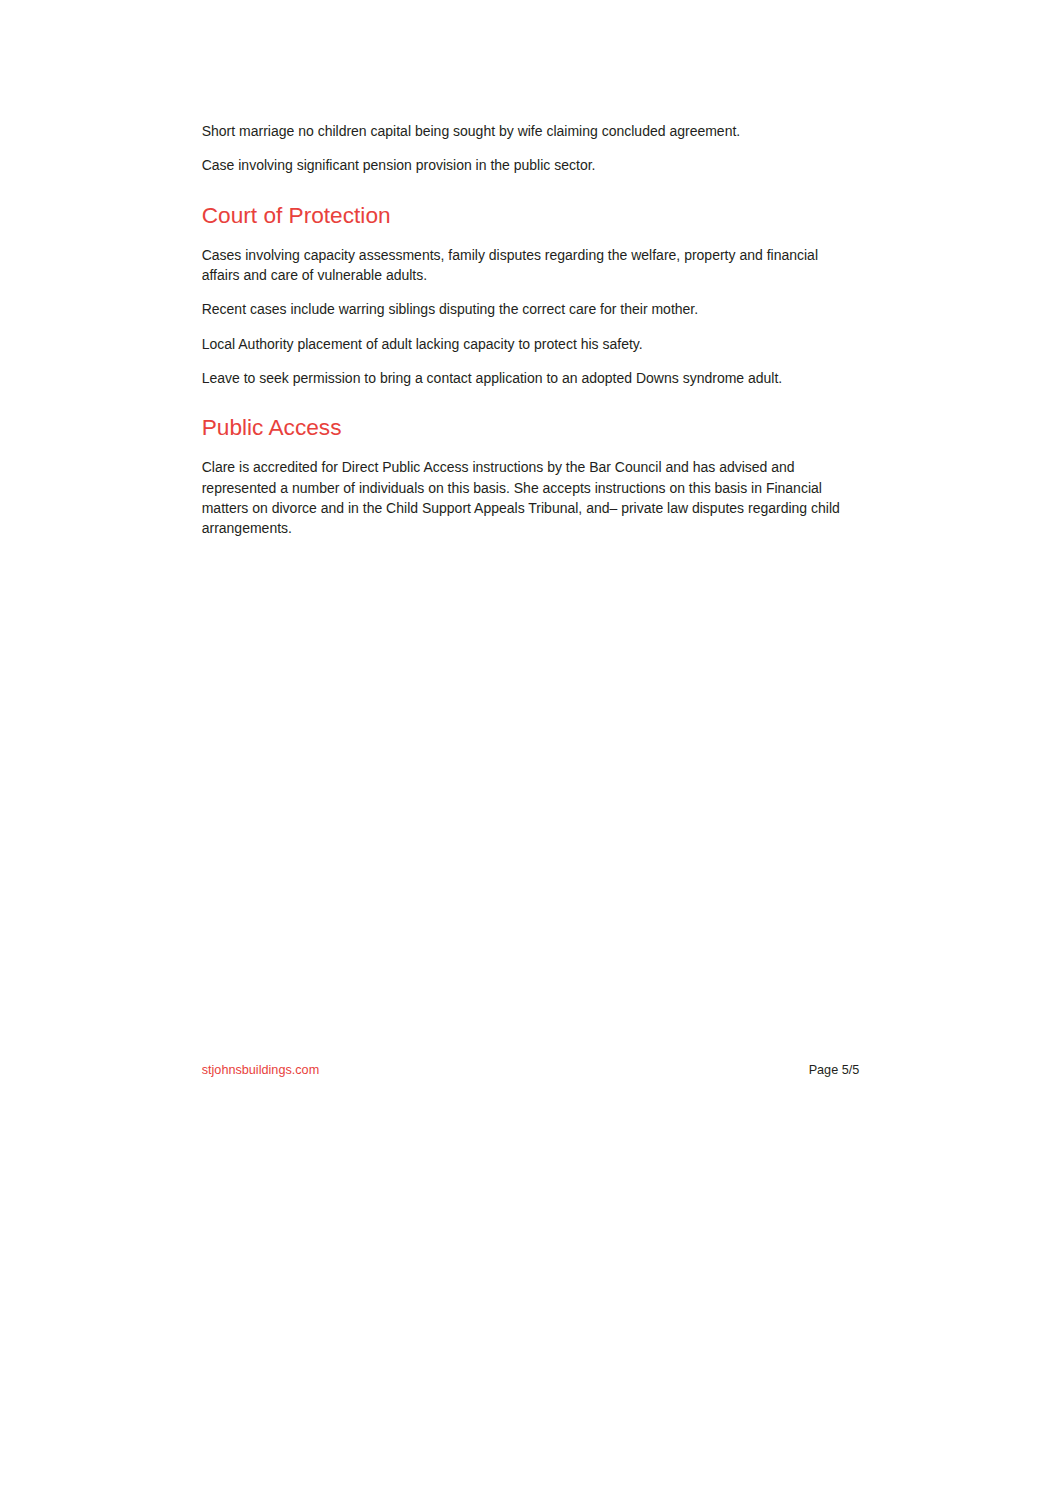Short marriage no children capital being sought by wife claiming concluded agreement.
Case involving significant pension provision in the public sector.
Court of Protection
Cases involving capacity assessments, family disputes regarding the welfare, property and financial affairs and care of vulnerable adults.
Recent cases include warring siblings disputing the correct care for their mother.
Local Authority placement of adult lacking capacity to protect his safety.
Leave to seek permission to bring a contact application to an adopted Downs syndrome adult.
Public Access
Clare is accredited for Direct Public Access instructions by the Bar Council and has advised and represented a number of individuals on this basis. She accepts instructions on this basis in Financial matters on divorce and in the Child Support Appeals Tribunal, and– private law disputes regarding child arrangements.
stjohnsbuildings.com Page 5/5